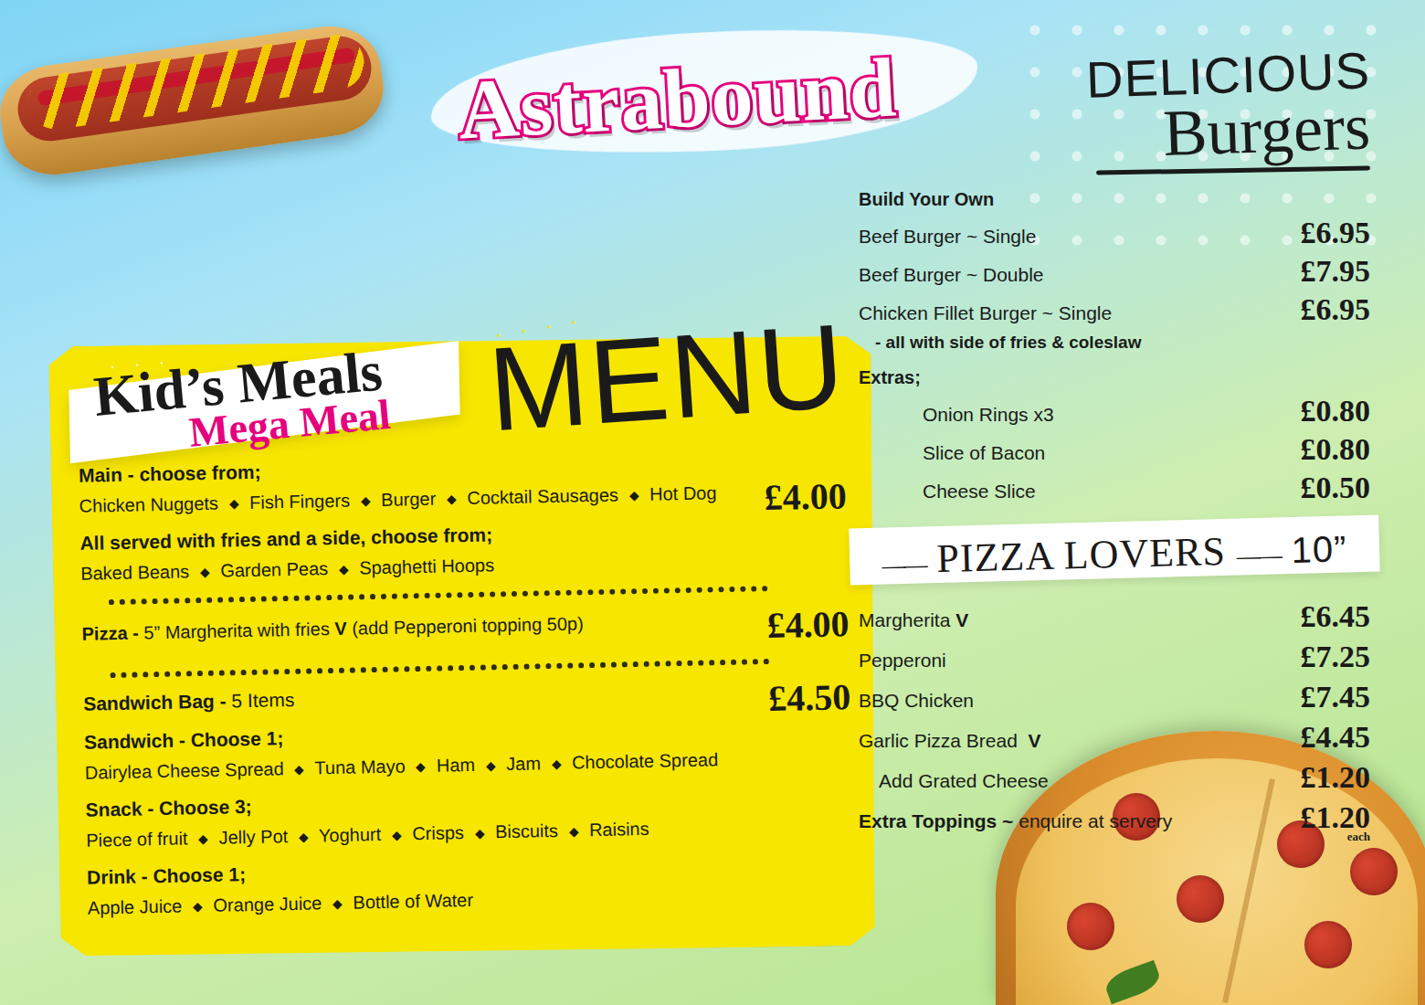Astrabound
· · · · MENU
· · ·
Kid’s Meals
Mega Meal
Main - choose from;
Chicken Nuggets ◆ Fish Fingers ◆ Burger ◆ Cocktail Sausages ◆ Hot Dog
£4.00
All served with fries and a side, choose from;
Baked Beans ◆ Garden Peas ◆ Spaghetti Hoops
Pizza - 5” Margherita with fries V (add Pepperoni topping 50p)
£4.00
Sandwich Bag - 5 Items
£4.50
Sandwich - Choose 1;
Dairylea Cheese Spread ◆ Tuna Mayo ◆ Ham ◆ Jam ◆ Chocolate Spread
Snack - Choose 3;
Piece of fruit ◆ Jelly Pot ◆ Yoghurt ◆ Crisps ◆ Biscuits ◆ Raisins
Drink - Choose 1;
Apple Juice ◆ Orange Juice ◆ Bottle of Water
DELICIOUS Burgers
Build Your Own
Beef Burger ~ Single£6.95
Beef Burger ~ Double£7.95
Chicken Fillet Burger ~ Single£6.95
- all with side of fries & coleslaw
Extras;
Onion Rings x3£0.80
Slice of Bacon£0.80
Cheese Slice£0.50
—— PIZZA LOVERS —— 10”
Margherita V£6.45
Pepperoni£7.25
BBQ Chicken£7.45
Garlic Pizza Bread V£4.45
Add Grated Cheese£1.20
Extra Toppings ~ enquire at servery £1.20each